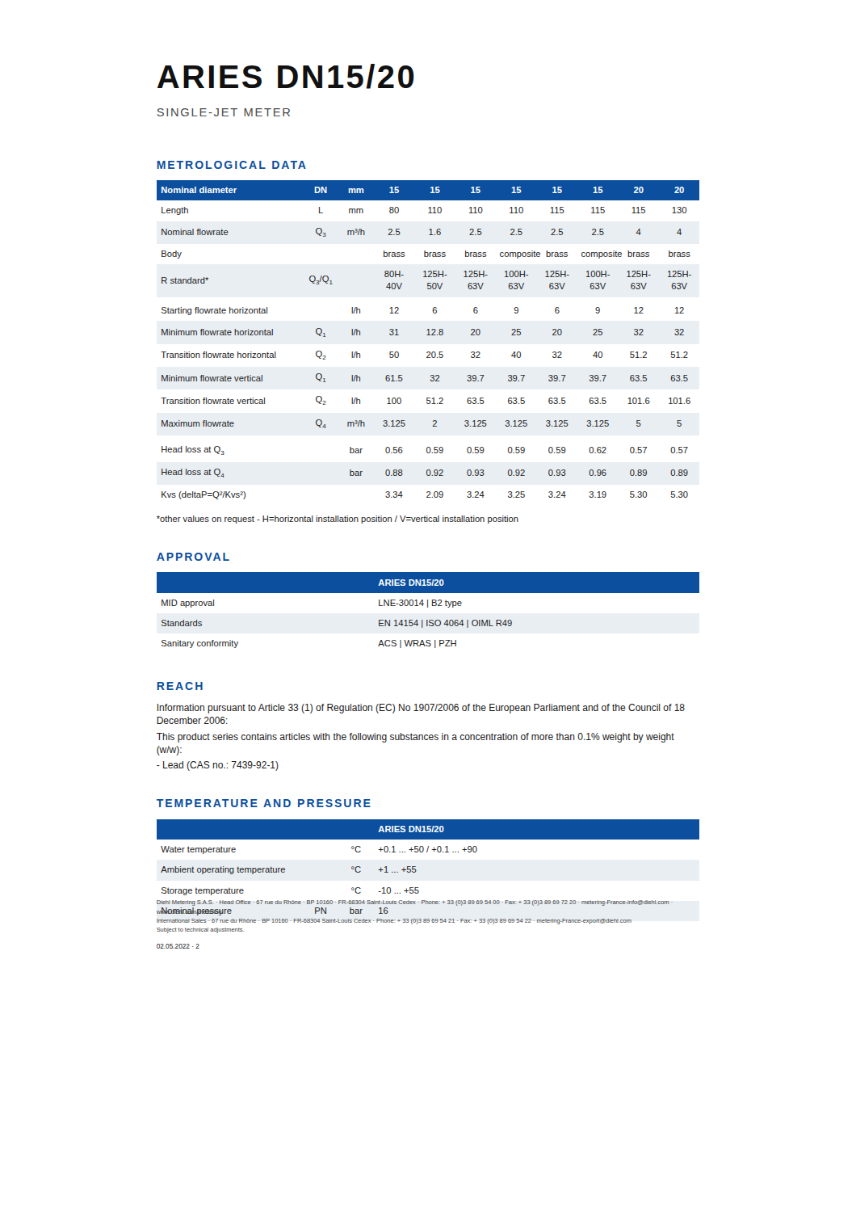ARIES DN15/20
SINGLE-JET METER
Metrological data
| Nominal diameter | DN | mm | 15 | 15 | 15 | 15 | 15 | 15 | 20 | 20 |
| Length | L | mm | 80 | 110 | 110 | 110 | 115 | 115 | 115 | 130 |
| Nominal flowrate | Q 3 | m³/h | 2.5 | 1.6 | 2.5 | 2.5 | 2.5 | 2.5 | 4 | 4 |
| Body | | | brass | brass | brass | composite | brass | composite | brass | brass |
| R standard* | Q 3 /Q 1 | | 80H-40V | 125H-50V | 125H-63V | 100H-63V | 125H-63V | 100H-63V | 125H-63V | 125H-63V |
| Starting flowrate horizontal | | l/h | 12 | 6 | 6 | 9 | 6 | 9 | 12 | 12 |
| Minimum flowrate horizontal | Q 1 | l/h | 31 | 12.8 | 20 | 25 | 20 | 25 | 32 | 32 |
| Transition flowrate horizontal | Q 2 | l/h | 50 | 20.5 | 32 | 40 | 32 | 40 | 51.2 | 51.2 |
| Minimum flowrate vertical | Q 1 | l/h | 61.5 | 32 | 39.7 | 39.7 | 39.7 | 39.7 | 63.5 | 63.5 |
| Transition flowrate vertical | Q 2 | l/h | 100 | 51.2 | 63.5 | 63.5 | 63.5 | 63.5 | 101.6 | 101.6 |
| Maximum flowrate | Q 4 | m³/h | 3.125 | 2 | 3.125 | 3.125 | 3.125 | 3.125 | 5 | 5 |
| Head loss at Q 3 | | bar | 0.56 | 0.59 | 0.59 | 0.59 | 0.59 | 0.62 | 0.57 | 0.57 |
| Head loss at Q 4 | | bar | 0.88 | 0.92 | 0.93 | 0.92 | 0.93 | 0.96 | 0.89 | 0.89 |
| Kvs (deltaP=Q²/Kvs²) | | | 3.34 | 2.09 | 3.24 | 3.25 | 3.24 | 3.19 | 5.30 | 5.30 |
*other values on request - H=horizontal installation position / V=vertical installation position
Approval
| | | | ARIES DN15/20 |
| MID approval | | | LNE-30014 / B2 type |
| Standards | | | EN 14154 / ISO 4064 / OIML R49 |
| Sanitary conformity | | | ACS / WRAS / PZH |
REACH
Information pursuant to Article 33 (1) of Regulation (EC) No 1907/2006 of the European Parliament and of the Council of 18 December 2006:
This product series contains articles with the following substances in a concentration of more than 0.1% weight by weight (w/w):
- Lead (CAS no.: 7439-92-1)
Temperature and pressure
| | | | ARIES DN15/20 |
| Water temperature | | °C | +0.1 ... +50 / +0.1 ... +90 |
| Ambient operating temperature | | °C | +1 ... +55 |
| Storage temperature | | °C | -10 ... +55 |
| Nominal pressure | PN | bar | 16 |
Diehl Metering S.A.S. · Head Office · 67 rue du Rhône · BP 10160 · FR-68304 Saint-Louis Cedex · Phone: + 33 (0)3 89 69 54 00 · Fax: + 33 (0)3 89 69 72 20 · metering-France-info@diehl.com · www.diehl.com/metering
International Sales · 67 rue du Rhône · BP 10160 · FR-68304 Saint-Louis Cedex · Phone: + 33 (0)3 89 69 54 21 · Fax: + 33 (0)3 89 69 54 22 · metering-France-export@diehl.com
Subject to technical adjustments.
02.05.2022 · 2